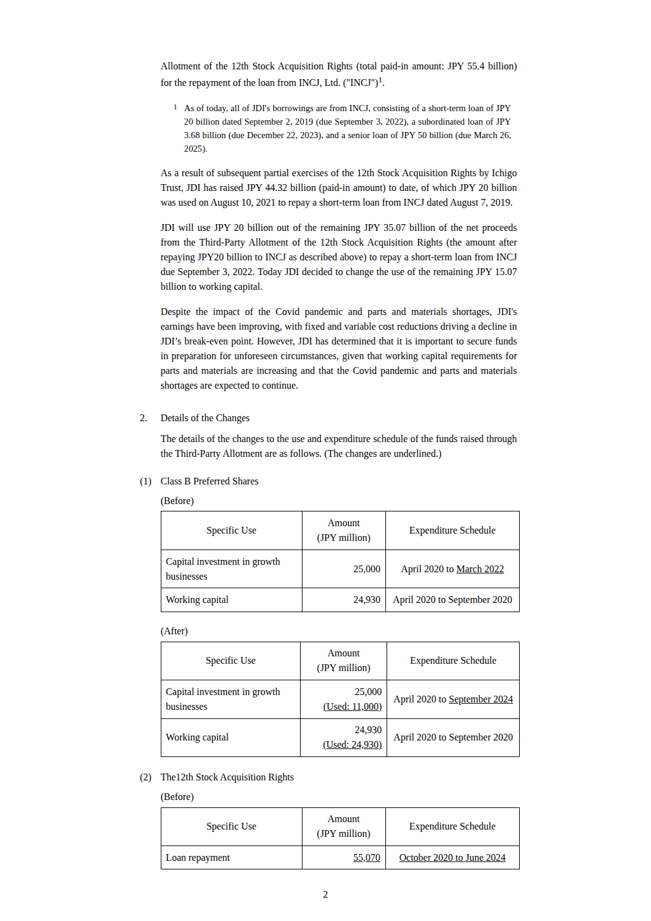Allotment of the 12th Stock Acquisition Rights (total paid-in amount: JPY 55.4 billion) for the repayment of the loan from INCJ, Ltd. ("INCJ")1.
1 As of today, all of JDI's borrowings are from INCJ, consisting of a short-term loan of JPY 20 billion dated September 2, 2019 (due September 3, 2022), a subordinated loan of JPY 3.68 billion (due December 22, 2023), and a senior loan of JPY 50 billion (due March 26, 2025).
As a result of subsequent partial exercises of the 12th Stock Acquisition Rights by Ichigo Trust, JDI has raised JPY 44.32 billion (paid-in amount) to date, of which JPY 20 billion was used on August 10, 2021 to repay a short-term loan from INCJ dated August 7, 2019.
JDI will use JPY 20 billion out of the remaining JPY 35.07 billion of the net proceeds from the Third-Party Allotment of the 12th Stock Acquisition Rights (the amount after repaying JPY20 billion to INCJ as described above) to repay a short-term loan from INCJ due September 3, 2022. Today JDI decided to change the use of the remaining JPY 15.07 billion to working capital.
Despite the impact of the Covid pandemic and parts and materials shortages, JDI's earnings have been improving, with fixed and variable cost reductions driving a decline in JDI’s break-even point. However, JDI has determined that it is important to secure funds in preparation for unforeseen circumstances, given that working capital requirements for parts and materials are increasing and that the Covid pandemic and parts and materials shortages are expected to continue.
2.
Details of the Changes
The details of the changes to the use and expenditure schedule of the funds raised through the Third-Party Allotment are as follows. (The changes are underlined.)
(1)
Class B Preferred Shares
(Before)
| Specific Use | Amount (JPY million) | Expenditure Schedule |
| --- | --- | --- |
| Capital investment in growth businesses | 25,000 | April 2020 to March 2022 |
| Working capital | 24,930 | April 2020 to September 2020 |
(After)
| Specific Use | Amount (JPY million) | Expenditure Schedule |
| --- | --- | --- |
| Capital investment in growth businesses | 25,000 (Used: 11,000) | April 2020 to September 2024 |
| Working capital | 24,930 (Used: 24,930) | April 2020 to September 2020 |
(2)
The12th Stock Acquisition Rights
(Before)
| Specific Use | Amount (JPY million) | Expenditure Schedule |
| --- | --- | --- |
| Loan repayment | 55,070 | October 2020 to June 2024 |
2